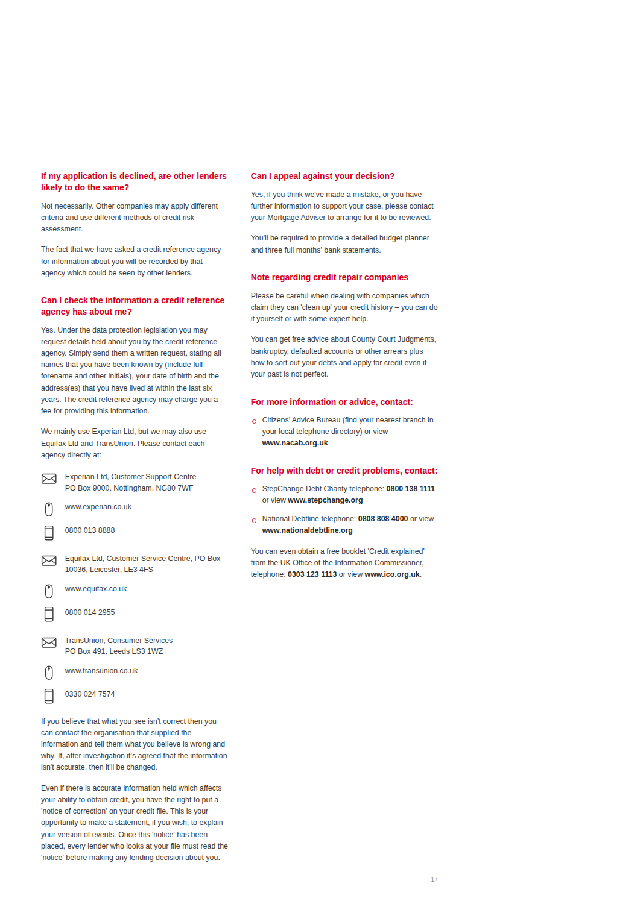If my application is declined, are other lenders likely to do the same?
Not necessarily. Other companies may apply different criteria and use different methods of credit risk assessment.
The fact that we have asked a credit reference agency for information about you will be recorded by that agency which could be seen by other lenders.
Can I check the information a credit reference agency has about me?
Yes. Under the data protection legislation you may request details held about you by the credit reference agency. Simply send them a written request, stating all names that you have been known by (include full forename and other initials), your date of birth and the address(es) that you have lived at within the last six years. The credit reference agency may charge you a fee for providing this information.
We mainly use Experian Ltd, but we may also use Equifax Ltd and TransUnion. Please contact each agency directly at:
Experian Ltd, Customer Support Centre
PO Box 9000, Nottingham, NG80 7WF
www.experian.co.uk
0800 013 8888
Equifax Ltd, Customer Service Centre, PO Box 10036, Leicester, LE3 4FS
www.equifax.co.uk
0800 014 2955
TransUnion, Consumer Services
PO Box 491, Leeds LS3 1WZ
www.transunion.co.uk
0330 024 7574
If you believe that what you see isn't correct then you can contact the organisation that supplied the information and tell them what you believe is wrong and why. If, after investigation it's agreed that the information isn't accurate, then it'll be changed.
Even if there is accurate information held which affects your ability to obtain credit, you have the right to put a 'notice of correction' on your credit file. This is your opportunity to make a statement, if you wish, to explain your version of events. Once this 'notice' has been placed, every lender who looks at your file must read the 'notice' before making any lending decision about you.
Can I appeal against your decision?
Yes, if you think we've made a mistake, or you have further information to support your case, please contact your Mortgage Adviser to arrange for it to be reviewed.
You'll be required to provide a detailed budget planner and three full months' bank statements.
Note regarding credit repair companies
Please be careful when dealing with companies which claim they can 'clean up' your credit history – you can do it yourself or with some expert help.
You can get free advice about County Court Judgments, bankruptcy, defaulted accounts or other arrears plus how to sort out your debts and apply for credit even if your past is not perfect.
For more information or advice, contact:
Citizens' Advice Bureau (find your nearest branch in your local telephone directory) or view www.nacab.org.uk
For help with debt or credit problems, contact:
StepChange Debt Charity telephone: 0800 138 1111 or view www.stepchange.org
National Debtline telephone: 0808 808 4000 or view www.nationaldebtline.org
You can even obtain a free booklet 'Credit explained' from the UK Office of the Information Commissioner, telephone: 0303 123 1113 or view www.ico.org.uk.
17